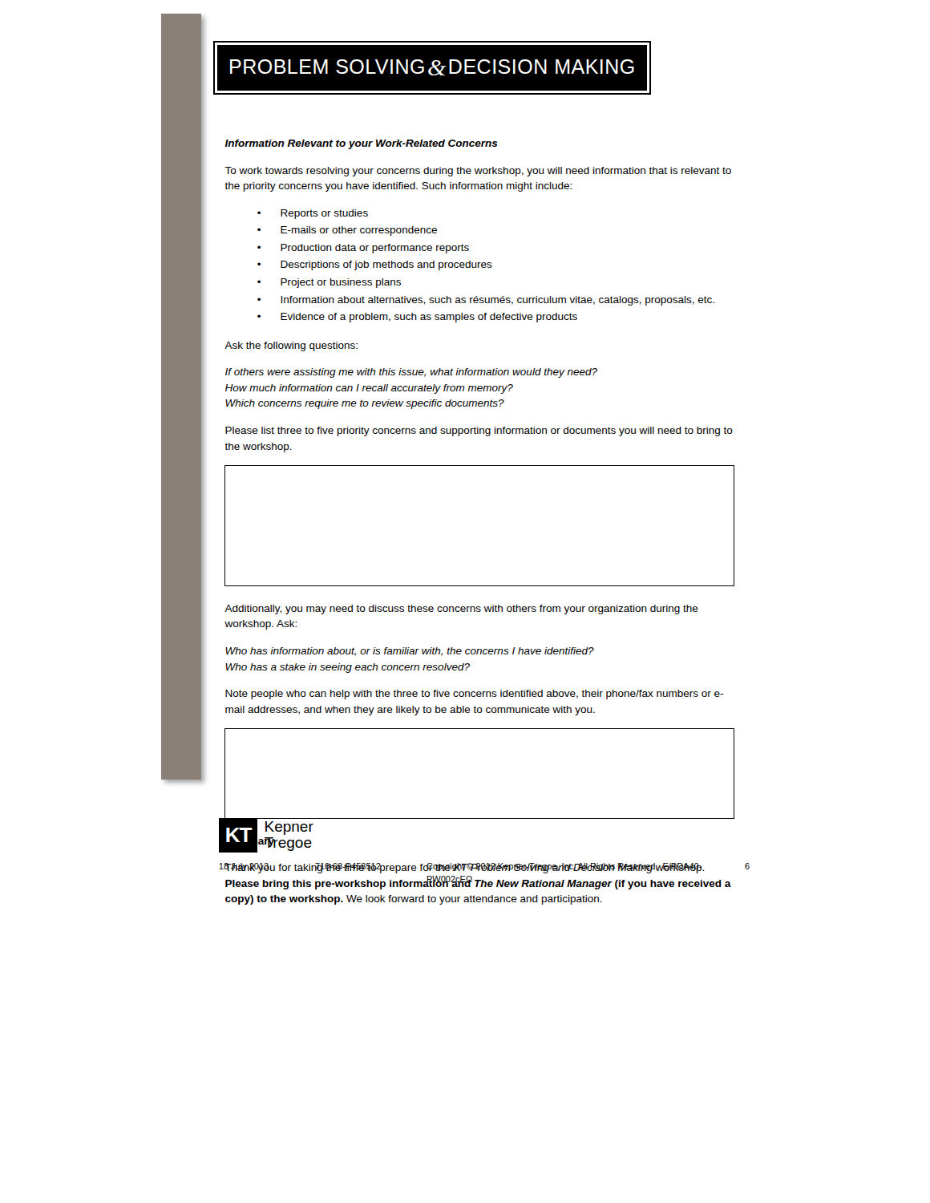PROBLEM SOLVING&DECISION MAKING
Information Relevant to your Work-Related Concerns
To work towards resolving your concerns during the workshop, you will need information that is relevant to the priority concerns you have identified. Such information might include:
Reports or studies
E-mails or other correspondence
Production data or performance reports
Descriptions of job methods and procedures
Project or business plans
Information about alternatives, such as résumés, curriculum vitae, catalogs, proposals, etc.
Evidence of a problem, such as samples of defective products
Ask the following questions:
If others were assisting me with this issue, what information would they need?
How much information can I recall accurately from memory?
Which concerns require me to review specific documents?
Please list three to five priority concerns and supporting information or documents you will need to bring to the workshop.
Additionally, you may need to discuss these concerns with others from your organization during the workshop. Ask:
Who has information about, or is familiar with, the concerns I have identified?
Who has a stake in seeing each concern resolved?
Note people who can help with the three to five concerns identified above, their phone/fax numbers or e-mail addresses, and when they are likely to be able to communicate with you.
Summary
Thank you for taking the time to prepare for the KT Problem Solving and Decision Making workshop. Please bring this pre-workshop information and The New Rational Manager (if you have received a copy) to the workshop. We look forward to your attendance and participation.
KT
Kepner
Tregoe
18 July 2013 710-68-P458512 Copyright © 2012 Kepner-Tregoe, Inc. All Rights Reserved. E/PDA40-PW002cEΩ 6